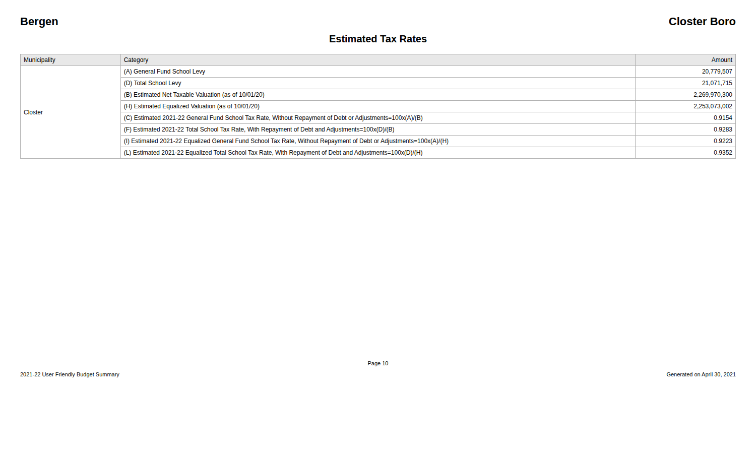Bergen Closter Boro
Estimated Tax Rates
| Municipality | Category | Amount |
| --- | --- | --- |
| Closter | (A) General Fund School Levy | 20,779,507 |
| (D) Total School Levy | 21,071,715 |
| (B) Estimated Net Taxable Valuation (as of 10/01/20) | 2,269,970,300 |
| (H) Estimated Equalized Valuation (as of 10/01/20) | 2,253,073,002 |
| (C) Estimated 2021-22 General Fund School Tax Rate, Without Repayment of Debt or Adjustments=100x(A)/(B) | 0.9154 |
| (F) Estimated 2021-22 Total School Tax Rate, With Repayment of Debt and Adjustments=100x(D)/(B) | 0.9283 |
| (I) Estimated 2021-22 Equalized General Fund School Tax Rate, Without Repayment of Debt or Adjustments=100x(A)/(H) | 0.9223 |
| (L) Estimated 2021-22 Equalized Total School Tax Rate, With Repayment of Debt and Adjustments=100x(D)/(H) | 0.9352 |
Page 10
2021-22 User Friendly Budget Summary
Generated on April 30, 2021